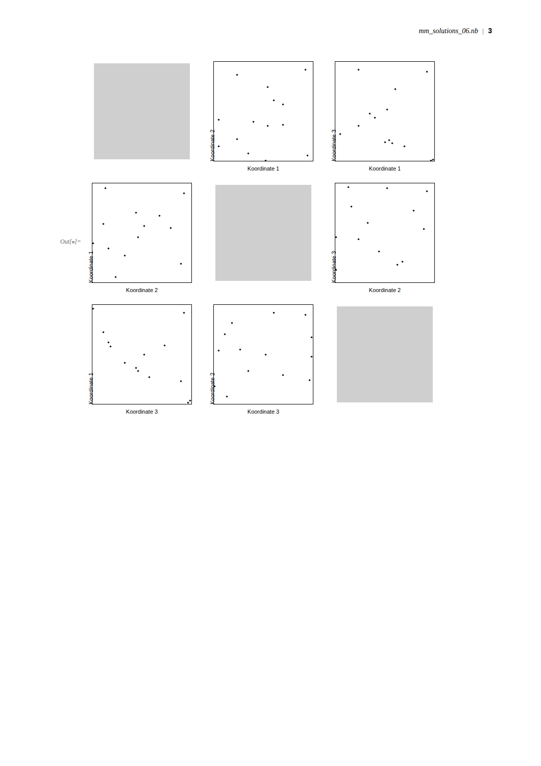mm_solutions_06.nb|3
Out[■]=
Koordinate 1
Koordinate 2
Koordinate 1
Koordinate 3
Koordinate 2
Koordinate 1
Koordinate 2
Koordinate 3
Koordinate 3
Koordinate 1
Koordinate 3
Koordinate 2